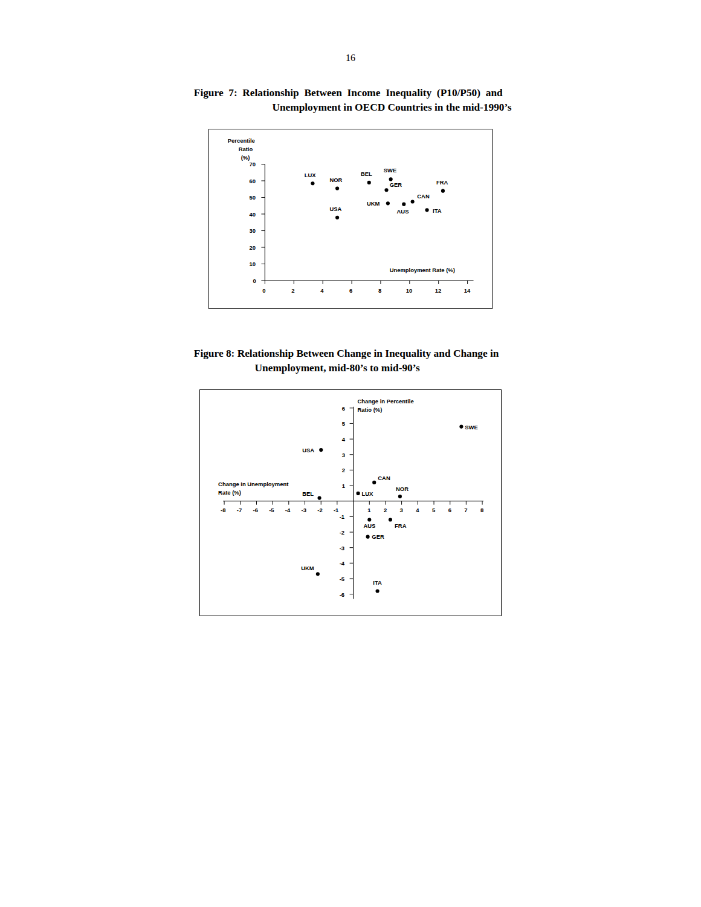16
Figure 7: Relationship Between Income Inequality (P10/P50) and Unemployment in OECD Countries in the mid-1990’s
Percentile Ratio (%) 70 60 50 40 30 20 10 0 0 2 4 6 8 10 12 14 Unemployment Rate (%) LUX NOR BEL SWE GER FRA UKM AUS CAN ITA USA
Figure 8: Relationship Between Change in Inequality and Change in Unemployment, mid-80’s to mid-90’s
Axis geometry: x from -8 to 8 mapped to 40..470 => 430px / 16 units => 26.875 px per unit; x=0 at 255 y from -6 to 6 mapped to 340..30 => 310px / 12 units => 25.833 px per unit; y=0 at 185 6 5 4 3 2 1 -1 -2 -3 -4 -5 -6 -8 -7 -6 -5 -4 -3 -2 -1 1 2 3 4 5 6 7 8 Change in Percentile Ratio (%) Change in Unemployment Rate (%) SWE USA CAN LUX NOR BEL AUS FRA GER UKM ITA